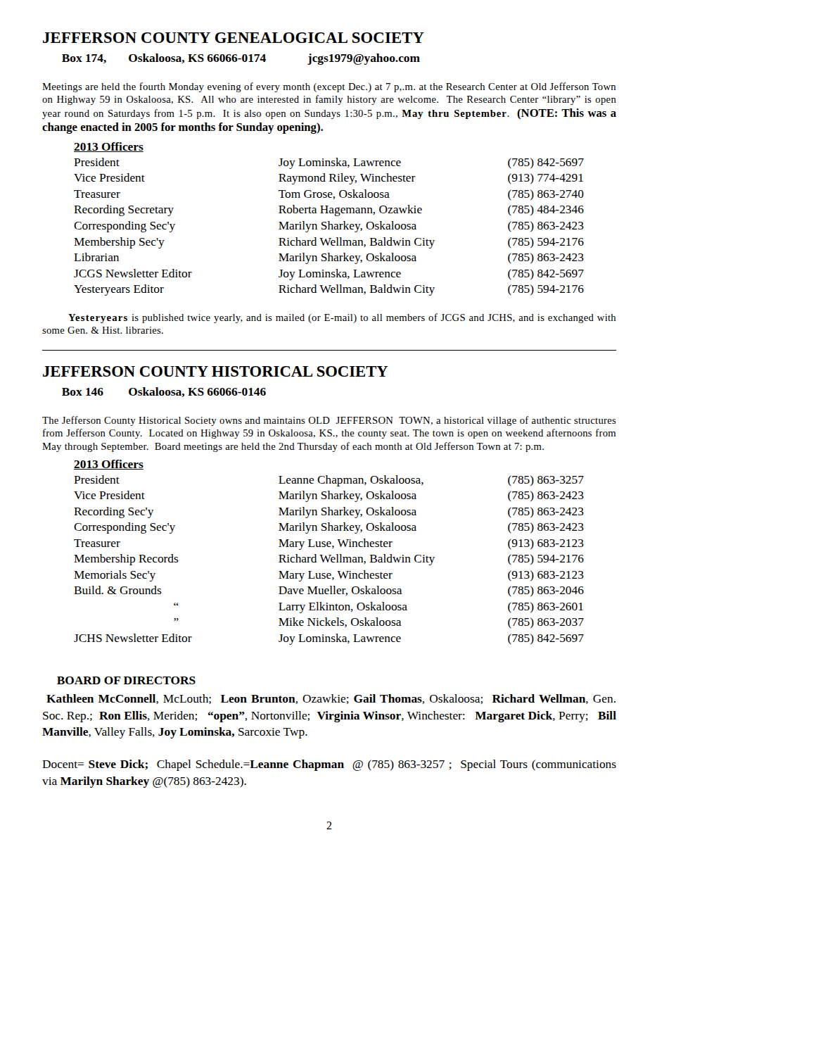JEFFERSON COUNTY GENEALOGICAL SOCIETY
Box 174, Oskaloosa, KS 66066-0174 jcgs1979@yahoo.com
Meetings are held the fourth Monday evening of every month (except Dec.) at 7 p,.m. at the Research Center at Old Jefferson Town on Highway 59 in Oskaloosa, KS. All who are interested in family history are welcome. The Research Center “library” is open year round on Saturdays from 1-5 p.m. It is also open on Sundays 1:30-5 p.m., May thru September. (NOTE: This was a change enacted in 2005 for months for Sunday opening).
2013 Officers
| President | Joy Lominska, Lawrence | (785) 842-5697 |
| Vice President | Raymond Riley, Winchester | (913) 774-4291 |
| Treasurer | Tom Grose, Oskaloosa | (785) 863-2740 |
| Recording Secretary | Roberta Hagemann, Ozawkie | (785) 484-2346 |
| Corresponding Sec'y | Marilyn Sharkey, Oskaloosa | (785) 863-2423 |
| Membership Sec'y | Richard Wellman, Baldwin City | (785) 594-2176 |
| Librarian | Marilyn Sharkey, Oskaloosa | (785) 863-2423 |
| JCGS Newsletter Editor | Joy Lominska, Lawrence | (785) 842-5697 |
| Yesteryears Editor | Richard Wellman, Baldwin City | (785) 594-2176 |
Yesteryears is published twice yearly, and is mailed (or E-mail) to all members of JCGS and JCHS, and is exchanged with some Gen. & Hist. libraries.
JEFFERSON COUNTY HISTORICAL SOCIETY
Box 146 Oskaloosa, KS 66066-0146
The Jefferson County Historical Society owns and maintains OLD JEFFERSON TOWN, a historical village of authentic structures from Jefferson County. Located on Highway 59 in Oskaloosa, KS., the county seat. The town is open on weekend afternoons from May through September. Board meetings are held the 2nd Thursday of each month at Old Jefferson Town at 7: p.m.
2013 Officers
| President | Leanne Chapman, Oskaloosa, | (785) 863-3257 |
| Vice President | Marilyn Sharkey, Oskaloosa | (785) 863-2423 |
| Recording Sec'y | Marilyn Sharkey, Oskaloosa | (785) 863-2423 |
| Corresponding Sec'y | Marilyn Sharkey, Oskaloosa | (785) 863-2423 |
| Treasurer | Mary Luse, Winchester | (913) 683-2123 |
| Membership Records | Richard Wellman, Baldwin City | (785) 594-2176 |
| Memorials Sec'y | Mary Luse, Winchester | (913) 683-2123 |
| Build. & Grounds | Dave Mueller, Oskaloosa | (785) 863-2046 |
| “ | Larry Elkinton, Oskaloosa | (785) 863-2601 |
| ” | Mike Nickels, Oskaloosa | (785) 863-2037 |
| JCHS Newsletter Editor | Joy Lominska, Lawrence | (785) 842-5697 |
BOARD OF DIRECTORS
Kathleen McConnell, McLouth; Leon Brunton, Ozawkie; Gail Thomas, Oskaloosa; Richard Wellman, Gen. Soc. Rep.; Ron Ellis, Meriden; “open”, Nortonville; Virginia Winsor, Winchester: Margaret Dick, Perry; Bill Manville, Valley Falls, Joy Lominska, Sarcoxie Twp.
Docent= Steve Dick; Chapel Schedule.=Leanne Chapman @ (785) 863-3257 ; Special Tours (communications via Marilyn Sharkey @(785) 863-2423).
2